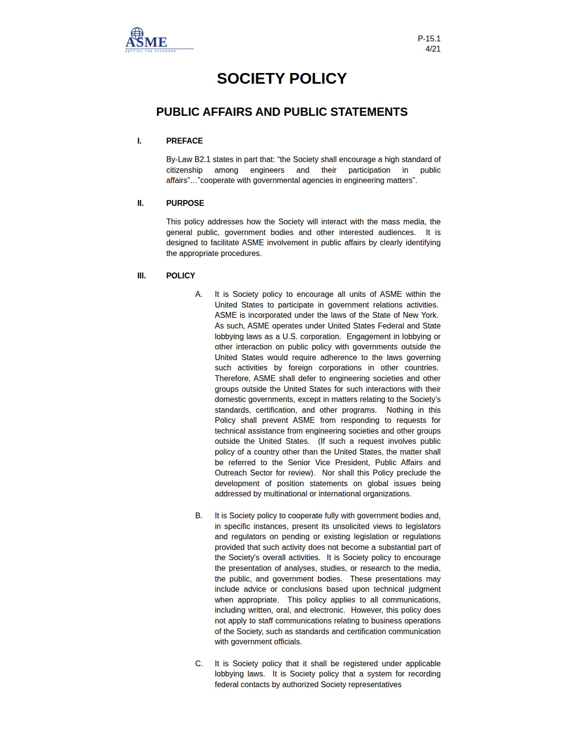ASME ASME SETTING THE STANDARD
P-15.1
4/21
SOCIETY POLICY
PUBLIC AFFAIRS AND PUBLIC STATEMENTS
I.
PREFACE
By-Law B2.1 states in part that: “the Society shall encourage a high standard of citizenship among engineers and their participation in public affairs”…”cooperate with governmental agencies in engineering matters”.
II.
PURPOSE
This policy addresses how the Society will interact with the mass media, the general public, government bodies and other interested audiences. It is designed to facilitate ASME involvement in public affairs by clearly identifying the appropriate procedures.
III.
POLICY
A. It is Society policy to encourage all units of ASME within the United States to participate in government relations activities. ASME is incorporated under the laws of the State of New York. As such, ASME operates under United States Federal and State lobbying laws as a U.S. corporation. Engagement in lobbying or other interaction on public policy with governments outside the United States would require adherence to the laws governing such activities by foreign corporations in other countries. Therefore, ASME shall defer to engineering societies and other groups outside the United States for such interactions with their domestic governments, except in matters relating to the Society’s standards, certification, and other programs. Nothing in this Policy shall prevent ASME from responding to requests for technical assistance from engineering societies and other groups outside the United States. (If such a request involves public policy of a country other than the United States, the matter shall be referred to the Senior Vice President, Public Affairs and Outreach Sector for review). Nor shall this Policy preclude the development of position statements on global issues being addressed by multinational or international organizations.
B. It is Society policy to cooperate fully with government bodies and, in specific instances, present its unsolicited views to legislators and regulators on pending or existing legislation or regulations provided that such activity does not become a substantial part of the Society's overall activities. It is Society policy to encourage the presentation of analyses, studies, or research to the media, the public, and government bodies. These presentations may include advice or conclusions based upon technical judgment when appropriate. This policy applies to all communications, including written, oral, and electronic. However, this policy does not apply to staff communications relating to business operations of the Society, such as standards and certification communication with government officials.
C. It is Society policy that it shall be registered under applicable lobbying laws. It is Society policy that a system for recording federal contacts by authorized Society representatives